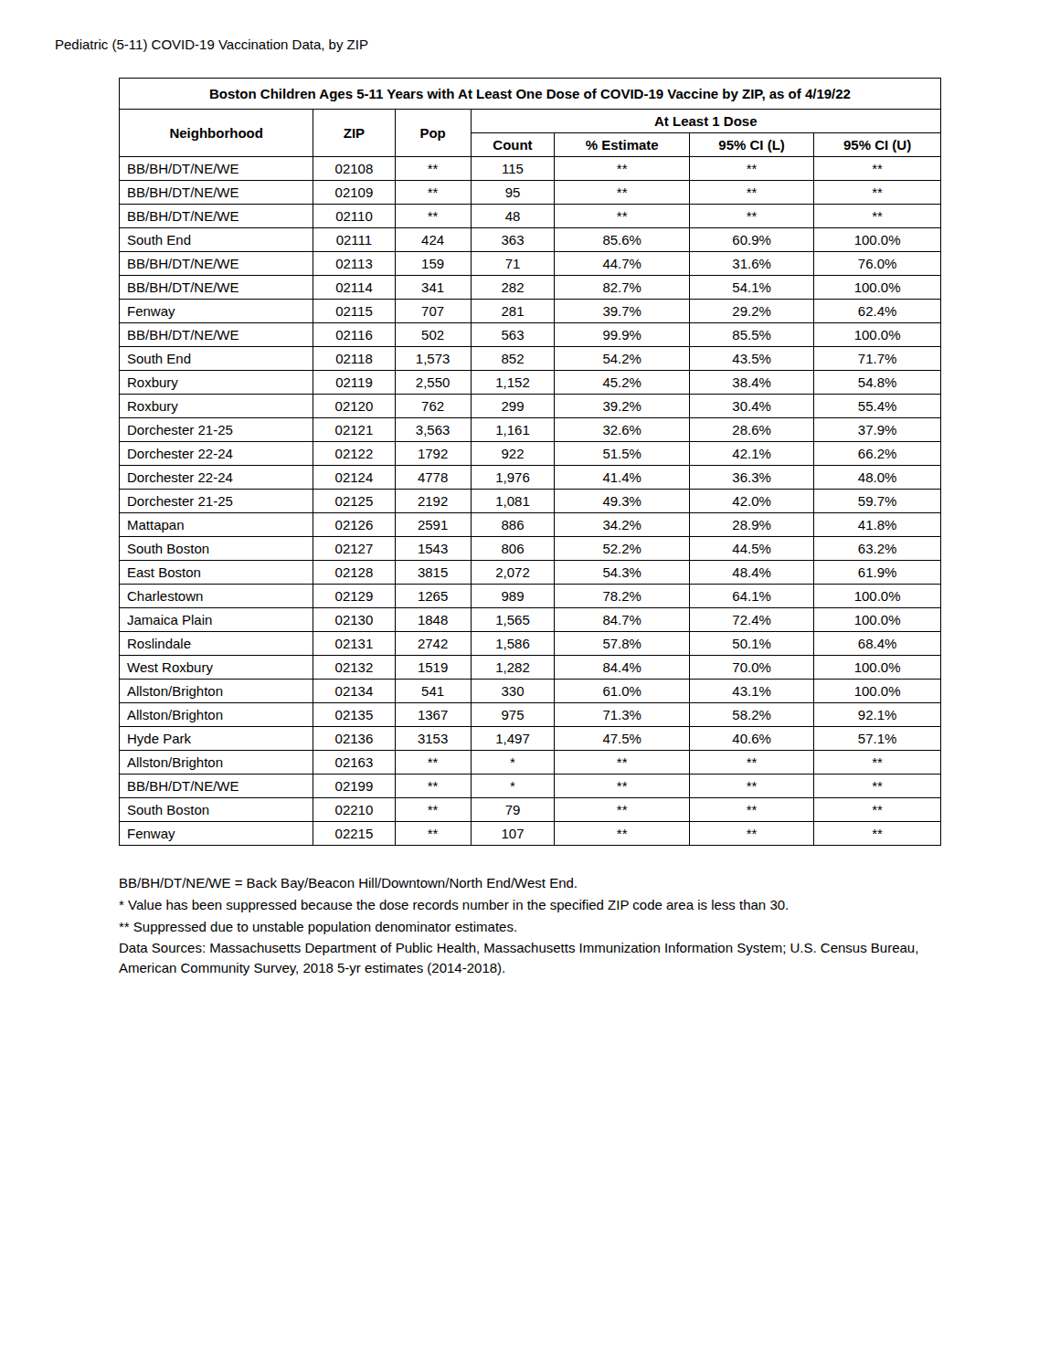Pediatric (5-11) COVID-19 Vaccination Data, by ZIP
Boston Children Ages 5-11 Years with At Least One Dose of COVID-19 Vaccine by ZIP, as of 4/19/22
| Neighborhood | ZIP | Pop | At Least 1 Dose |
| --- | --- | --- | --- |
| Count | % Estimate | 95% CI (L) | 95% CI (U) |
| BB/BH/DT/NE/WE | 02108 | ** | 115 | ** | ** | ** |
| BB/BH/DT/NE/WE | 02109 | ** | 95 | ** | ** | ** |
| BB/BH/DT/NE/WE | 02110 | ** | 48 | ** | ** | ** |
| South End | 02111 | 424 | 363 | 85.6% | 60.9% | 100.0% |
| BB/BH/DT/NE/WE | 02113 | 159 | 71 | 44.7% | 31.6% | 76.0% |
| BB/BH/DT/NE/WE | 02114 | 341 | 282 | 82.7% | 54.1% | 100.0% |
| Fenway | 02115 | 707 | 281 | 39.7% | 29.2% | 62.4% |
| BB/BH/DT/NE/WE | 02116 | 502 | 563 | 99.9% | 85.5% | 100.0% |
| South End | 02118 | 1,573 | 852 | 54.2% | 43.5% | 71.7% |
| Roxbury | 02119 | 2,550 | 1,152 | 45.2% | 38.4% | 54.8% |
| Roxbury | 02120 | 762 | 299 | 39.2% | 30.4% | 55.4% |
| Dorchester 21-25 | 02121 | 3,563 | 1,161 | 32.6% | 28.6% | 37.9% |
| Dorchester 22-24 | 02122 | 1792 | 922 | 51.5% | 42.1% | 66.2% |
| Dorchester 22-24 | 02124 | 4778 | 1,976 | 41.4% | 36.3% | 48.0% |
| Dorchester 21-25 | 02125 | 2192 | 1,081 | 49.3% | 42.0% | 59.7% |
| Mattapan | 02126 | 2591 | 886 | 34.2% | 28.9% | 41.8% |
| South Boston | 02127 | 1543 | 806 | 52.2% | 44.5% | 63.2% |
| East Boston | 02128 | 3815 | 2,072 | 54.3% | 48.4% | 61.9% |
| Charlestown | 02129 | 1265 | 989 | 78.2% | 64.1% | 100.0% |
| Jamaica Plain | 02130 | 1848 | 1,565 | 84.7% | 72.4% | 100.0% |
| Roslindale | 02131 | 2742 | 1,586 | 57.8% | 50.1% | 68.4% |
| West Roxbury | 02132 | 1519 | 1,282 | 84.4% | 70.0% | 100.0% |
| Allston/Brighton | 02134 | 541 | 330 | 61.0% | 43.1% | 100.0% |
| Allston/Brighton | 02135 | 1367 | 975 | 71.3% | 58.2% | 92.1% |
| Hyde Park | 02136 | 3153 | 1,497 | 47.5% | 40.6% | 57.1% |
| Allston/Brighton | 02163 | ** | * | ** | ** | ** |
| BB/BH/DT/NE/WE | 02199 | ** | * | ** | ** | ** |
| South Boston | 02210 | ** | 79 | ** | ** | ** |
| Fenway | 02215 | ** | 107 | ** | ** | ** |
BB/BH/DT/NE/WE = Back Bay/Beacon Hill/Downtown/North End/West End.
* Value has been suppressed because the dose records number in the specified ZIP code area is less than 30.
** Suppressed due to unstable population denominator estimates.
Data Sources: Massachusetts Department of Public Health, Massachusetts Immunization Information System; U.S. Census Bureau, American Community Survey, 2018 5-yr estimates (2014-2018).